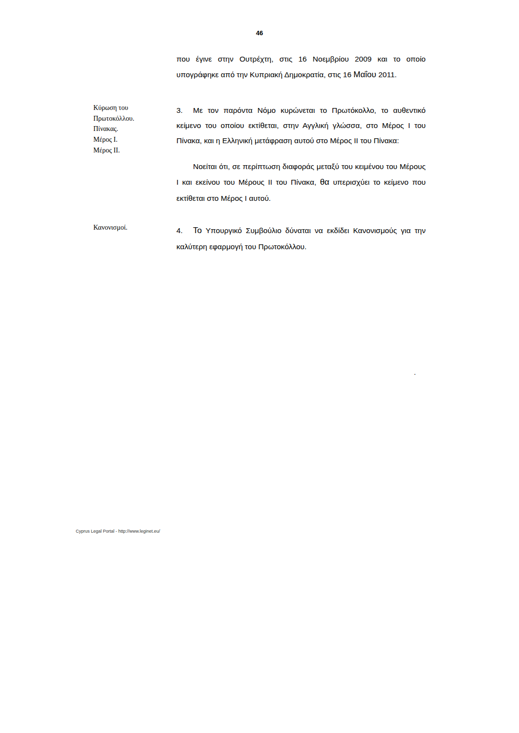46
που έγινε στην Ουτρέχτη, στις 16 Νοεμβρίου 2009 και το οποίο υπογράφηκε από την Κυπριακή Δημοκρατία, στις 16 Μαΐου 2011.
Κύρωση του
Πρωτοκόλλου.
Πίνακας.
Μέρος Ι.
Μέρος ΙΙ.
3. Με τον παρόντα Νόμο κυρώνεται το Πρωτόκολλο, το αυθεντικό κείμενο του οποίου εκτίθεται, στην Αγγλική γλώσσα, στο Μέρος Ι του Πίνακα, και η Ελληνική μετάφραση αυτού στο Μέρος ΙΙ του Πίνακα:
Νοείται ότι, σε περίπτωση διαφοράς μεταξύ του κειμένου του Μέρους Ι και εκείνου του Μέρους ΙΙ του Πίνακα, θα υπερισχύει το κείμενο που εκτίθεται στο Μέρος Ι αυτού.
Κανονισμοί.
4. Το Υπουργικό Συμβούλιο δύναται να εκδίδει Κανονισμούς για την καλύτερη εφαρμογή του Πρωτοκόλλου.
.
Cyprus Legal Portal - http://www.leginet.eu/